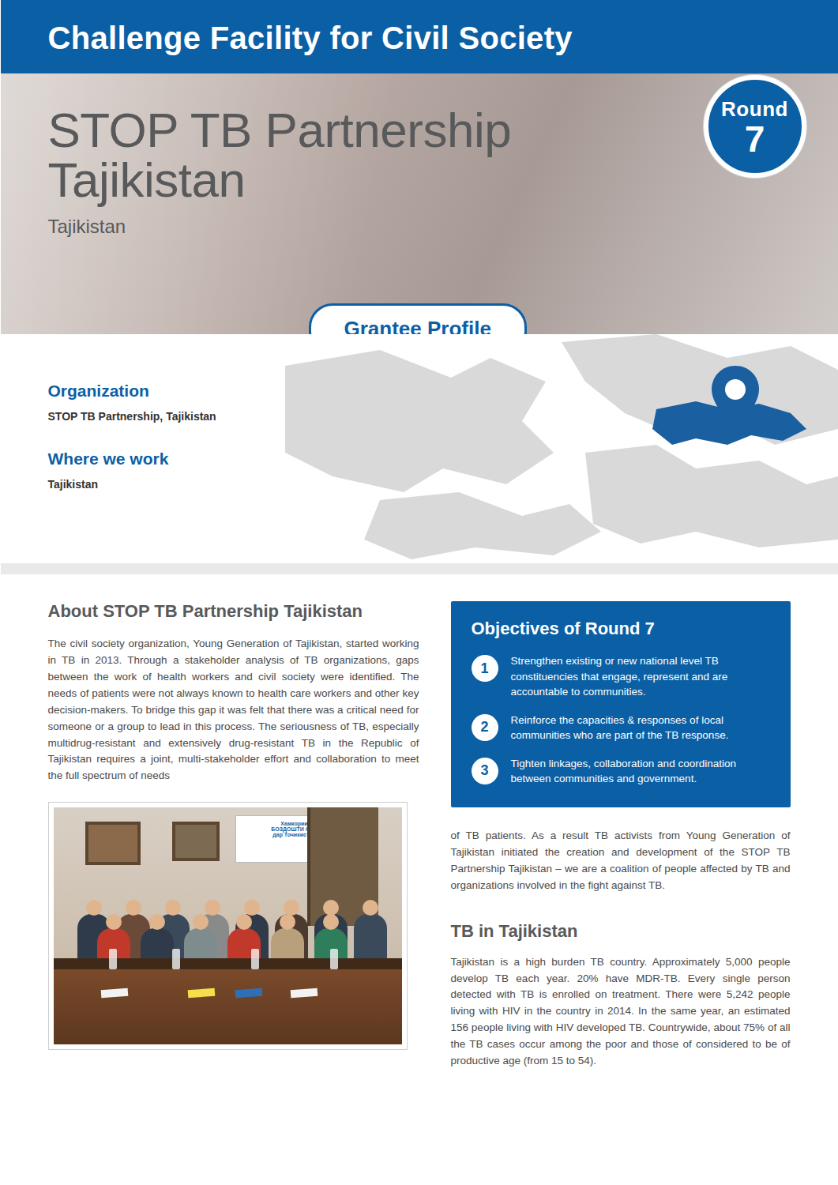Challenge Facility for Civil Society
Round 7
STOP TB Partnership
Tajikistan
Tajikistan
Grantee Profile
Organization
STOP TB Partnership, Tajikistan
Where we work
Tajikistan
About STOP TB Partnership Tajikistan
The civil society organization, Young Generation of Tajikistan, started working in TB in 2013. Through a stakeholder analysis of TB organizations, gaps between the work of health workers and civil society were identified. The needs of patients were not always known to health care workers and other key decision-makers. To bridge this gap it was felt that there was a critical need for someone or a group to lead in this process. The seriousness of TB, especially multidrug-resistant and extensively drug-resistant TB in the Republic of Tajikistan requires a joint, multi-stakeholder effort and collaboration to meet the full spectrum of needs
Хамкории
БОЗДОШТИ СИЛ
дар Точикистон
Objectives of Round 7
1
Strengthen existing or new national level TB constituencies that engage, represent and are accountable to communities.
2
Reinforce the capacities & responses of local communities who are part of the TB response.
3
Tighten linkages, collaboration and coordination between communities and government.
of TB patients. As a result TB activists from Young Generation of Tajikistan initiated the creation and development of the STOP TB Partnership Tajikistan – we are a coalition of people affected by TB and organizations involved in the fight against TB.
TB in Tajikistan
Tajikistan is a high burden TB country. Approximately 5,000 people develop TB each year. 20% have MDR-TB. Every single person detected with TB is enrolled on treatment. There were 5,242 people living with HIV in the country in 2014. In the same year, an estimated 156 people living with HIV developed TB. Countrywide, about 75% of all the TB cases occur among the poor and those of considered to be of productive age (from 15 to 54).